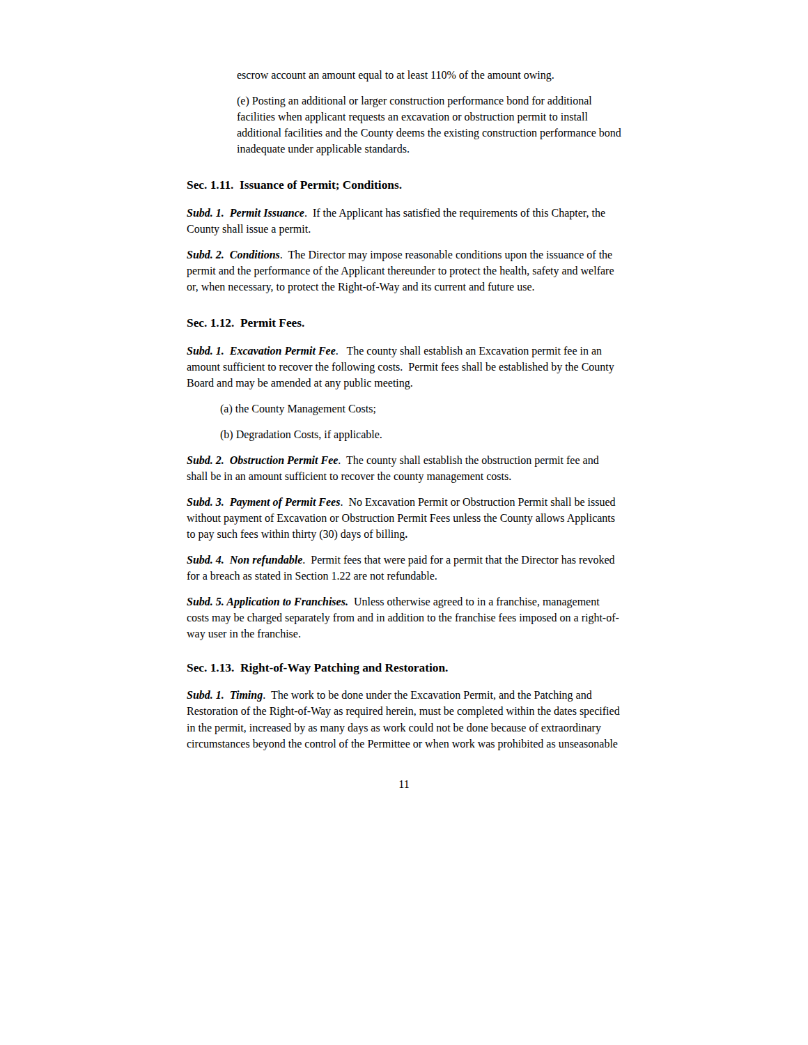escrow account an amount equal to at least 110% of the amount owing.
(e) Posting an additional or larger construction performance bond for additional facilities when applicant requests an excavation or obstruction permit to install additional facilities and the County deems the existing construction performance bond inadequate under applicable standards.
Sec. 1.11. Issuance of Permit; Conditions.
Subd. 1. Permit Issuance. If the Applicant has satisfied the requirements of this Chapter, the County shall issue a permit.
Subd. 2. Conditions. The Director may impose reasonable conditions upon the issuance of the permit and the performance of the Applicant thereunder to protect the health, safety and welfare or, when necessary, to protect the Right-of-Way and its current and future use.
Sec. 1.12. Permit Fees.
Subd. 1. Excavation Permit Fee. The county shall establish an Excavation permit fee in an amount sufficient to recover the following costs. Permit fees shall be established by the County Board and may be amended at any public meeting.
(a) the County Management Costs;
(b) Degradation Costs, if applicable.
Subd. 2. Obstruction Permit Fee. The county shall establish the obstruction permit fee and shall be in an amount sufficient to recover the county management costs.
Subd. 3. Payment of Permit Fees. No Excavation Permit or Obstruction Permit shall be issued without payment of Excavation or Obstruction Permit Fees unless the County allows Applicants to pay such fees within thirty (30) days of billing.
Subd. 4. Non refundable. Permit fees that were paid for a permit that the Director has revoked for a breach as stated in Section 1.22 are not refundable.
Subd. 5. Application to Franchises. Unless otherwise agreed to in a franchise, management costs may be charged separately from and in addition to the franchise fees imposed on a right-of-way user in the franchise.
Sec. 1.13. Right-of-Way Patching and Restoration.
Subd. 1. Timing. The work to be done under the Excavation Permit, and the Patching and Restoration of the Right-of-Way as required herein, must be completed within the dates specified in the permit, increased by as many days as work could not be done because of extraordinary circumstances beyond the control of the Permittee or when work was prohibited as unseasonable
11